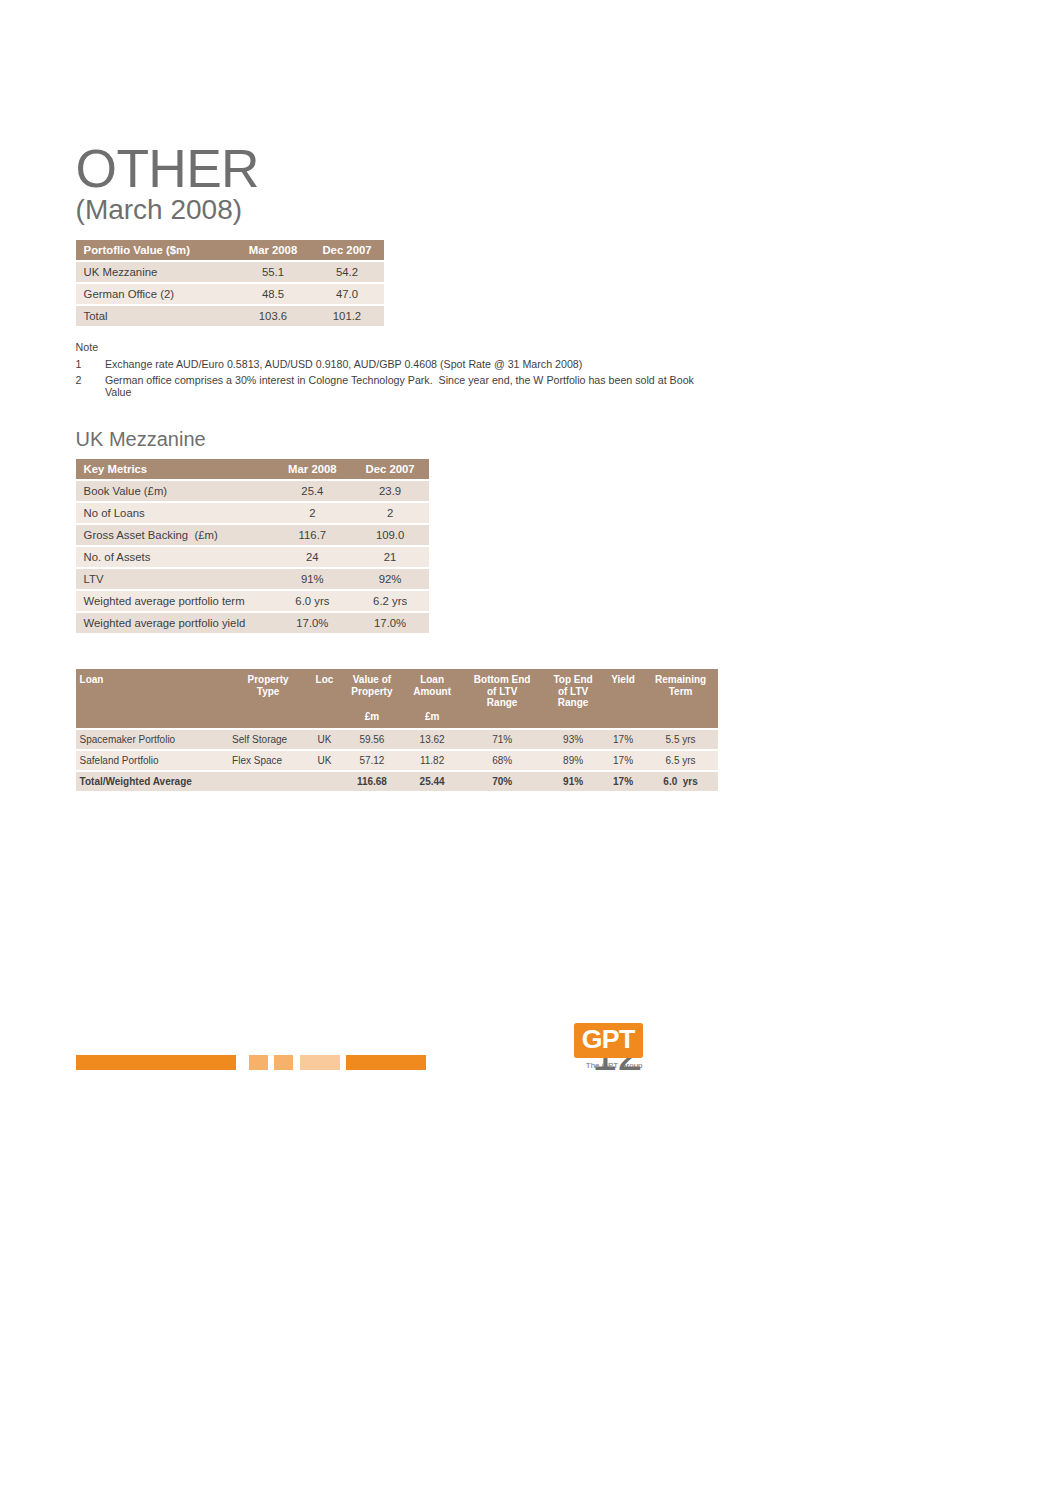OTHER(March 2008)
| Portoflio Value ($m) | Mar 2008 | Dec 2007 |
| --- | --- | --- |
| UK Mezzanine | 55.1 | 54.2 |
| German Office (2) | 48.5 | 47.0 |
| Total | 103.6 | 101.2 |
Note
1
Exchange rate AUD/Euro 0.5813, AUD/USD 0.9180, AUD/GBP 0.4608 (Spot Rate @ 31 March 2008)
2
German office comprises a 30% interest in Cologne Technology Park. Since year end, the W Portfolio has been sold at Book Value
UK Mezzanine
| Key Metrics | Mar 2008 | Dec 2007 |
| --- | --- | --- |
| Book Value (£m) | 25.4 | 23.9 |
| No of Loans | 2 | 2 |
| Gross Asset Backing (£m) | 116.7 | 109.0 |
| No. of Assets | 24 | 21 |
| LTV | 91% | 92% |
| Weighted average portfolio term | 6.0 yrs | 6.2 yrs |
| Weighted average portfolio yield | 17.0% | 17.0% |
| Loan | Property Type | Loc | Value of Property £m | Loan Amount £m | Bottom End of LTV Range | Top End of LTV Range | Yield | Remaining Term |
| --- | --- | --- | --- | --- | --- | --- | --- | --- |
| Spacemaker Portfolio | Self Storage | UK | 59.56 | 13.62 | 71% | 93% | 17% | 5.5 yrs |
| Safeland Portfolio | Flex Space | UK | 57.12 | 11.82 | 68% | 89% | 17% | 6.5 yrs |
| Total/Weighted Average | | | 116.68 | 25.44 | 70% | 91% | 17% | 6.0 yrs |
12
GPT The GPT Group